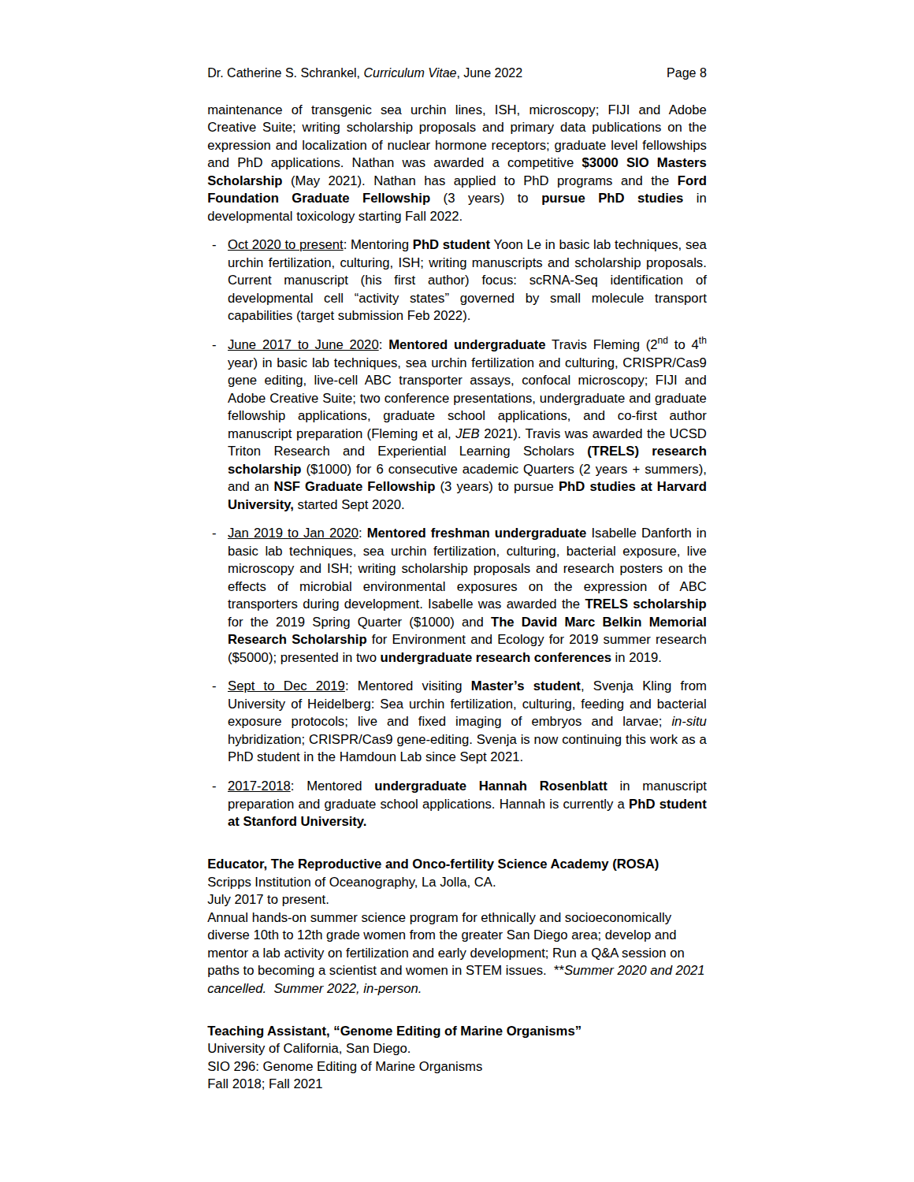Dr. Catherine S. Schrankel, Curriculum Vitae, June 2022
Page 8
maintenance of transgenic sea urchin lines, ISH, microscopy; FIJI and Adobe Creative Suite; writing scholarship proposals and primary data publications on the expression and localization of nuclear hormone receptors; graduate level fellowships and PhD applications. Nathan was awarded a competitive $3000 SIO Masters Scholarship (May 2021). Nathan has applied to PhD programs and the Ford Foundation Graduate Fellowship (3 years) to pursue PhD studies in developmental toxicology starting Fall 2022.
Oct 2020 to present: Mentoring PhD student Yoon Le in basic lab techniques, sea urchin fertilization, culturing, ISH; writing manuscripts and scholarship proposals. Current manuscript (his first author) focus: scRNA-Seq identification of developmental cell “activity states” governed by small molecule transport capabilities (target submission Feb 2022).
June 2017 to June 2020: Mentored undergraduate Travis Fleming (2nd to 4th year) in basic lab techniques, sea urchin fertilization and culturing, CRISPR/Cas9 gene editing, live-cell ABC transporter assays, confocal microscopy; FIJI and Adobe Creative Suite; two conference presentations, undergraduate and graduate fellowship applications, graduate school applications, and co-first author manuscript preparation (Fleming et al, JEB 2021). Travis was awarded the UCSD Triton Research and Experiential Learning Scholars (TRELS) research scholarship ($1000) for 6 consecutive academic Quarters (2 years + summers), and an NSF Graduate Fellowship (3 years) to pursue PhD studies at Harvard University, started Sept 2020.
Jan 2019 to Jan 2020: Mentored freshman undergraduate Isabelle Danforth in basic lab techniques, sea urchin fertilization, culturing, bacterial exposure, live microscopy and ISH; writing scholarship proposals and research posters on the effects of microbial environmental exposures on the expression of ABC transporters during development. Isabelle was awarded the TRELS scholarship for the 2019 Spring Quarter ($1000) and The David Marc Belkin Memorial Research Scholarship for Environment and Ecology for 2019 summer research ($5000); presented in two undergraduate research conferences in 2019.
Sept to Dec 2019: Mentored visiting Master’s student, Svenja Kling from University of Heidelberg: Sea urchin fertilization, culturing, feeding and bacterial exposure protocols; live and fixed imaging of embryos and larvae; in-situ hybridization; CRISPR/Cas9 gene-editing. Svenja is now continuing this work as a PhD student in the Hamdoun Lab since Sept 2021.
2017-2018: Mentored undergraduate Hannah Rosenblatt in manuscript preparation and graduate school applications. Hannah is currently a PhD student at Stanford University.
Educator, The Reproductive and Onco-fertility Science Academy (ROSA)
Scripps Institution of Oceanography, La Jolla, CA.
July 2017 to present.
Annual hands-on summer science program for ethnically and socioeconomically diverse 10th to 12th grade women from the greater San Diego area; develop and mentor a lab activity on fertilization and early development; Run a Q&A session on paths to becoming a scientist and women in STEM issues. **Summer 2020 and 2021 cancelled. Summer 2022, in-person.
Teaching Assistant, “Genome Editing of Marine Organisms”
University of California, San Diego.
SIO 296: Genome Editing of Marine Organisms
Fall 2018; Fall 2021